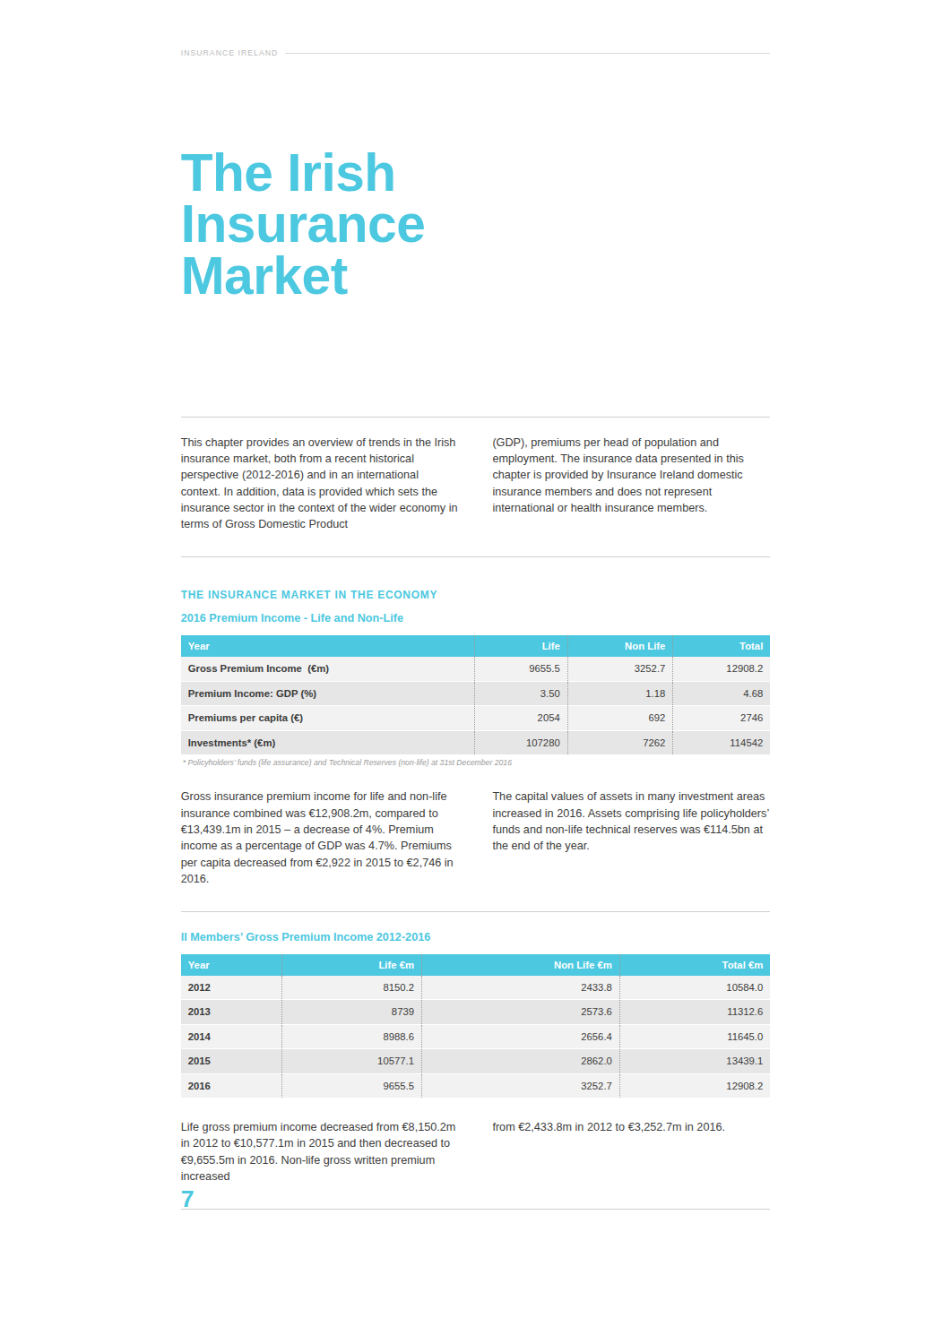Insurance Ireland
The Irish
Insurance
Market
This chapter provides an overview of trends in the Irish insurance market, both from a recent historical perspective (2012-2016) and in an international context. In addition, data is provided which sets the insurance sector in the context of the wider economy in terms of Gross Domestic Product
(GDP), premiums per head of population and employment. The insurance data presented in this chapter is provided by Insurance Ireland domestic insurance members and does not represent international or health insurance members.
The Insurance Market in the Economy
2016 Premium Income - Life and Non-Life
| Year | Life | Non Life | Total |
| --- | --- | --- | --- |
| Gross Premium Income (€m) | 9655.5 | 3252.7 | 12908.2 |
| Premium Income: GDP (%) | 3.50 | 1.18 | 4.68 |
| Premiums per capita (€) | 2054 | 692 | 2746 |
| Investments* (€m) | 107280 | 7262 | 114542 |
* Policyholders’ funds (life assurance) and Technical Reserves (non-life) at 31st December 2016
Gross insurance premium income for life and non-life insurance combined was €12,908.2m, compared to €13,439.1m in 2015 – a decrease of 4%. Premium income as a percentage of GDP was 4.7%. Premiums per capita decreased from €2,922 in 2015 to €2,746 in 2016.
The capital values of assets in many investment areas increased in 2016. Assets comprising life policyholders’ funds and non-life technical reserves was €114.5bn at the end of the year.
II Members’ Gross Premium Income 2012-2016
| Year | Life €m | Non Life €m | Total €m |
| --- | --- | --- | --- |
| 2012 | 8150.2 | 2433.8 | 10584.0 |
| 2013 | 8739 | 2573.6 | 11312.6 |
| 2014 | 8988.6 | 2656.4 | 11645.0 |
| 2015 | 10577.1 | 2862.0 | 13439.1 |
| 2016 | 9655.5 | 3252.7 | 12908.2 |
Life gross premium income decreased from €8,150.2m in 2012 to €10,577.1m in 2015 and then decreased to €9,655.5m in 2016. Non-life gross written premium increased
from €2,433.8m in 2012 to €3,252.7m in 2016.
7